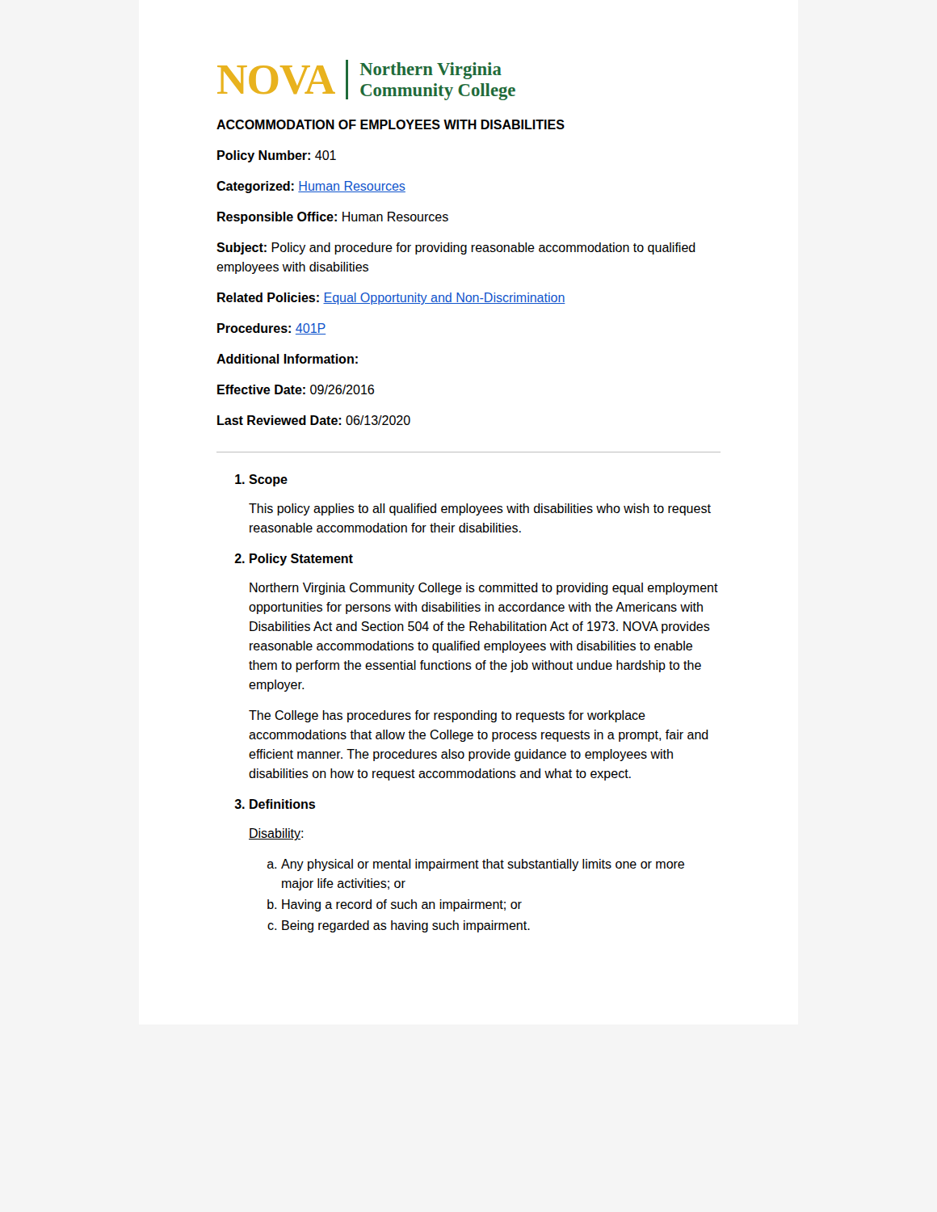NOVA
Northern Virginia
Community College
ACCOMMODATION OF EMPLOYEES WITH DISABILITIES
Policy Number: 401
Categorized: Human Resources
Responsible Office: Human Resources
Subject: Policy and procedure for providing reasonable accommodation to qualified employees with disabilities
Related Policies: Equal Opportunity and Non-Discrimination
Procedures: 401P
Additional Information:
Effective Date: 09/26/2016
Last Reviewed Date: 06/13/2020
Scope
This policy applies to all qualified employees with disabilities who wish to request reasonable accommodation for their disabilities.
Policy Statement
Northern Virginia Community College is committed to providing equal employment opportunities for persons with disabilities in accordance with the Americans with Disabilities Act and Section 504 of the Rehabilitation Act of 1973. NOVA provides reasonable accommodations to qualified employees with disabilities to enable them to perform the essential functions of the job without undue hardship to the employer.
The College has procedures for responding to requests for workplace accommodations that allow the College to process requests in a prompt, fair and efficient manner. The procedures also provide guidance to employees with disabilities on how to request accommodations and what to expect.
Definitions
Disability:
Any physical or mental impairment that substantially limits one or more major life activities; or
Having a record of such an impairment; or
Being regarded as having such impairment.